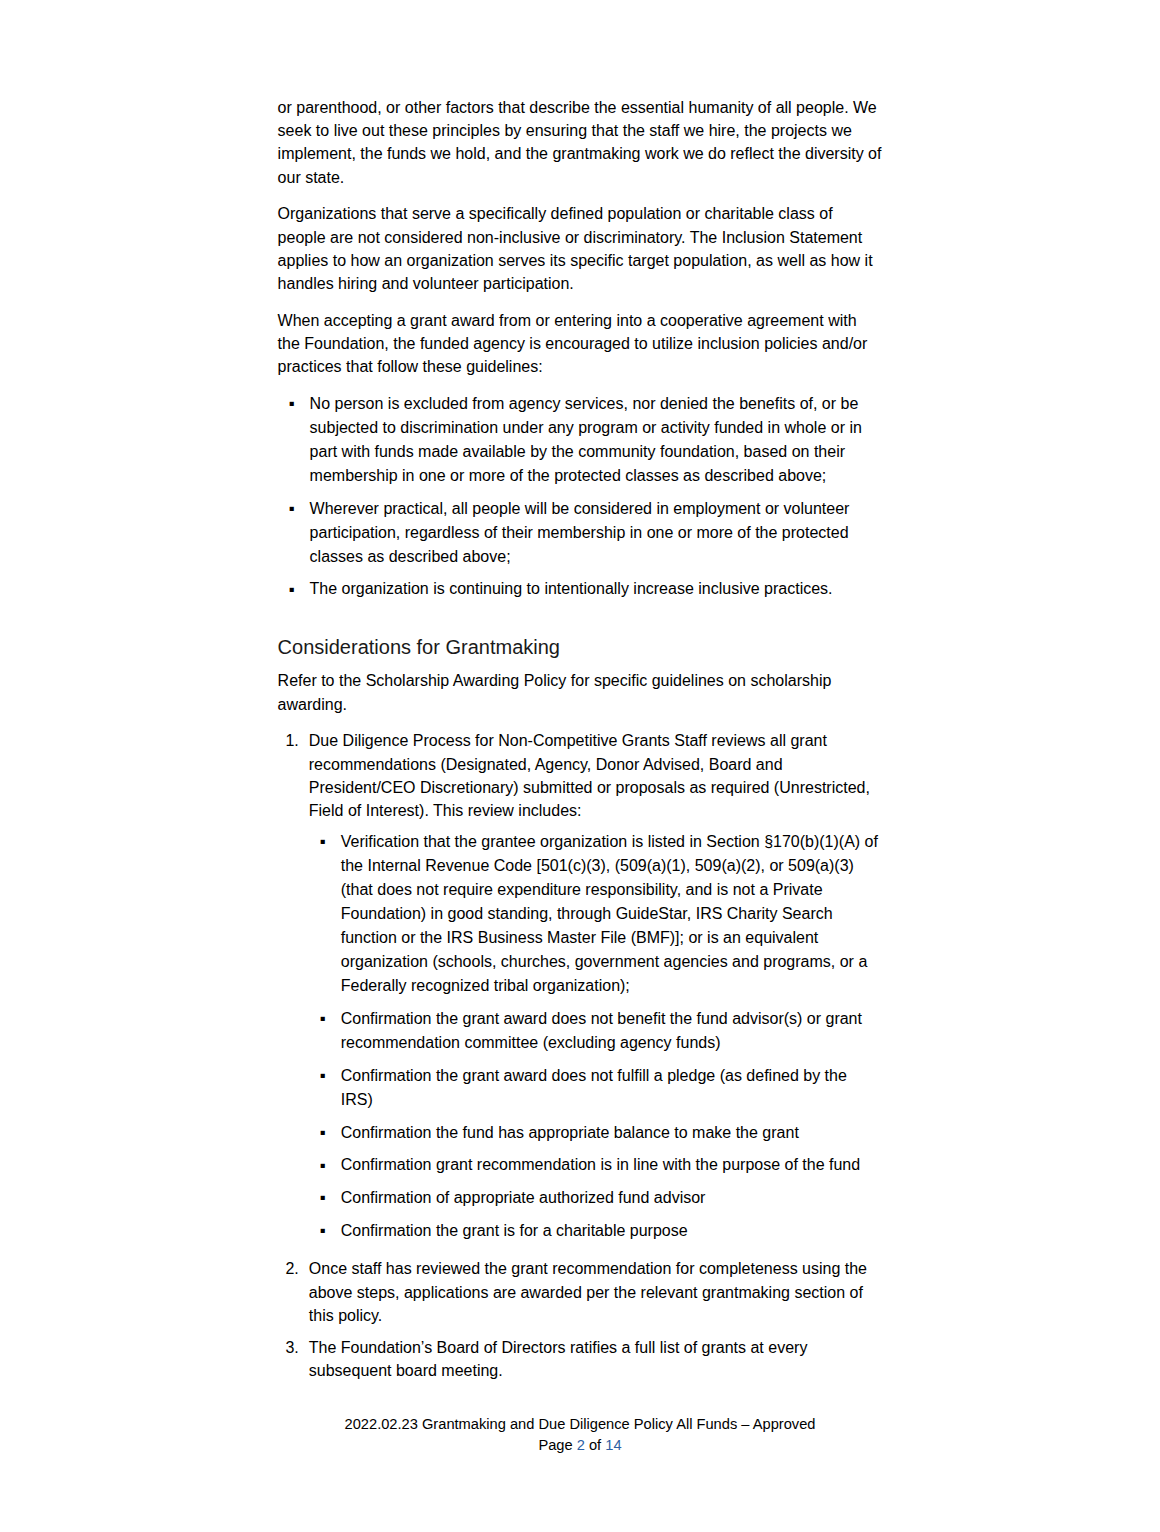or parenthood, or other factors that describe the essential humanity of all people. We seek to live out these principles by ensuring that the staff we hire, the projects we implement, the funds we hold, and the grantmaking work we do reflect the diversity of our state.
Organizations that serve a specifically defined population or charitable class of people are not considered non-inclusive or discriminatory. The Inclusion Statement applies to how an organization serves its specific target population, as well as how it handles hiring and volunteer participation.
When accepting a grant award from or entering into a cooperative agreement with the Foundation, the funded agency is encouraged to utilize inclusion policies and/or practices that follow these guidelines:
No person is excluded from agency services, nor denied the benefits of, or be subjected to discrimination under any program or activity funded in whole or in part with funds made available by the community foundation, based on their membership in one or more of the protected classes as described above;
Wherever practical, all people will be considered in employment or volunteer participation, regardless of their membership in one or more of the protected classes as described above;
The organization is continuing to intentionally increase inclusive practices.
Considerations for Grantmaking
Refer to the Scholarship Awarding Policy for specific guidelines on scholarship awarding.
Due Diligence Process for Non-Competitive Grants Staff reviews all grant recommendations (Designated, Agency, Donor Advised, Board and President/CEO Discretionary) submitted or proposals as required (Unrestricted, Field of Interest). This review includes:
Verification that the grantee organization is listed in Section §170(b)(1)(A) of the Internal Revenue Code [501(c)(3), (509(a)(1), 509(a)(2), or 509(a)(3) (that does not require expenditure responsibility, and is not a Private Foundation) in good standing, through GuideStar, IRS Charity Search function or the IRS Business Master File (BMF)]; or is an equivalent organization (schools, churches, government agencies and programs, or a Federally recognized tribal organization);
Confirmation the grant award does not benefit the fund advisor(s) or grant recommendation committee (excluding agency funds)
Confirmation the grant award does not fulfill a pledge (as defined by the IRS)
Confirmation the fund has appropriate balance to make the grant
Confirmation grant recommendation is in line with the purpose of the fund
Confirmation of appropriate authorized fund advisor
Confirmation the grant is for a charitable purpose
Once staff has reviewed the grant recommendation for completeness using the above steps, applications are awarded per the relevant grantmaking section of this policy.
The Foundation’s Board of Directors ratifies a full list of grants at every subsequent board meeting.
2022.02.23 Grantmaking and Due Diligence Policy All Funds – Approved
Page 2 of 14